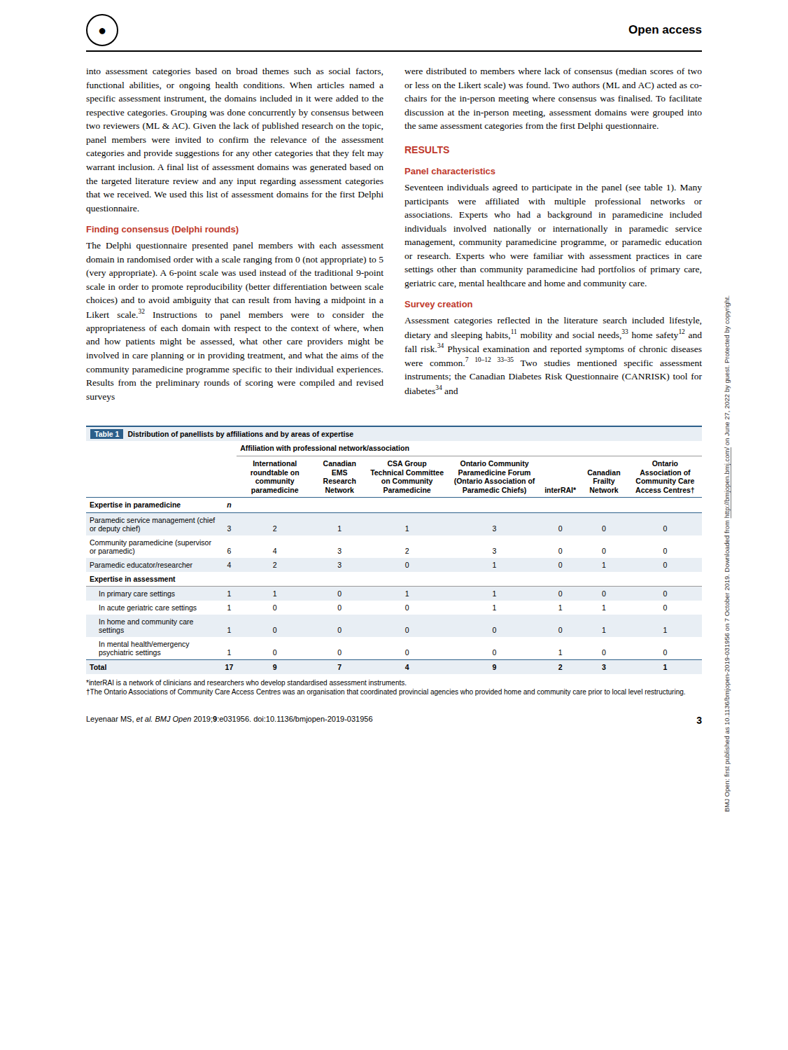BMJ Open: first published as 10.1136/bmjopen-2019-031956 on 7 October 2019. Downloaded from http://bmjopen.bmj.com/ on June 27, 2022 by guest. Protected by copyright.
●
Open access
into assessment categories based on broad themes such as social factors, functional abilities, or ongoing health conditions. When articles named a specific assessment instrument, the domains included in it were added to the respective categories. Grouping was done concurrently by consensus between two reviewers (ML & AC). Given the lack of published research on the topic, panel members were invited to confirm the relevance of the assessment categories and provide suggestions for any other categories that they felt may warrant inclusion. A final list of assessment domains was generated based on the targeted literature review and any input regarding assessment categories that we received. We used this list of assessment domains for the first Delphi questionnaire.
Finding consensus (Delphi rounds)
The Delphi questionnaire presented panel members with each assessment domain in randomised order with a scale ranging from 0 (not appropriate) to 5 (very appropriate). A 6-point scale was used instead of the traditional 9-point scale in order to promote reproducibility (better differentiation between scale choices) and to avoid ambiguity that can result from having a midpoint in a Likert scale.32 Instructions to panel members were to consider the appropriateness of each domain with respect to the context of where, when and how patients might be assessed, what other care providers might be involved in care planning or in providing treatment, and what the aims of the community paramedicine programme specific to their individual experiences. Results from the preliminary rounds of scoring were compiled and revised surveys
were distributed to members where lack of consensus (median scores of two or less on the Likert scale) was found. Two authors (ML and AC) acted as co-chairs for the in-person meeting where consensus was finalised. To facilitate discussion at the in-person meeting, assessment domains were grouped into the same assessment categories from the first Delphi questionnaire.
Results
Panel characteristics
Seventeen individuals agreed to participate in the panel (see table 1). Many participants were affiliated with multiple professional networks or associations. Experts who had a background in paramedicine included individuals involved nationally or internationally in paramedic service management, community paramedicine programme, or paramedic education or research. Experts who were familiar with assessment practices in care settings other than community paramedicine had portfolios of primary care, geriatric care, mental healthcare and home and community care.
Survey creation
Assessment categories reflected in the literature search included lifestyle, dietary and sleeping habits,11 mobility and social needs,33 home safety12 and fall risk.34 Physical examination and reported symptoms of chronic diseases were common.7 10–12 33–35 Two studies mentioned specific assessment instruments; the Canadian Diabetes Risk Questionnaire (CANRISK) tool for diabetes34 and
Table 1 Distribution of panellists by affiliations and by areas of expertise
| | | Affiliation with professional network/association |
| --- | --- | --- |
| International roundtable on community paramedicine | Canadian EMS Research Network | CSA Group Technical Committee on Community Paramedicine | Ontario Community Paramedicine Forum (Ontario Association of Paramedic Chiefs) | interRAI* | Canadian Frailty Network | Ontario Association of Community Care Access Centres† |
| Expertise in paramedicine | n | |
| Paramedic service management (chief or deputy chief) | 3 | 2 | 1 | 1 | 3 | 0 | 0 | 0 |
| Community paramedicine (supervisor or paramedic) | 6 | 4 | 3 | 2 | 3 | 0 | 0 | 0 |
| Paramedic educator/researcher | 4 | 2 | 3 | 0 | 1 | 0 | 1 | 0 |
| Expertise in assessment |
| In primary care settings | 1 | 1 | 0 | 1 | 1 | 0 | 0 | 0 |
| In acute geriatric care settings | 1 | 0 | 0 | 0 | 1 | 1 | 1 | 0 |
| In home and community care settings | 1 | 0 | 0 | 0 | 0 | 0 | 1 | 1 |
| In mental health/emergency psychiatric settings | 1 | 0 | 0 | 0 | 0 | 1 | 0 | 0 |
| Total | 17 | 9 | 7 | 4 | 9 | 2 | 3 | 1 |
*interRAI is a network of clinicians and researchers who develop standardised assessment instruments.
†The Ontario Associations of Community Care Access Centres was an organisation that coordinated provincial agencies who provided home and community care prior to local level restructuring.
Leyenaar MS, et al. BMJ Open 2019;9:e031956. doi:10.1136/bmjopen-2019-031956
3